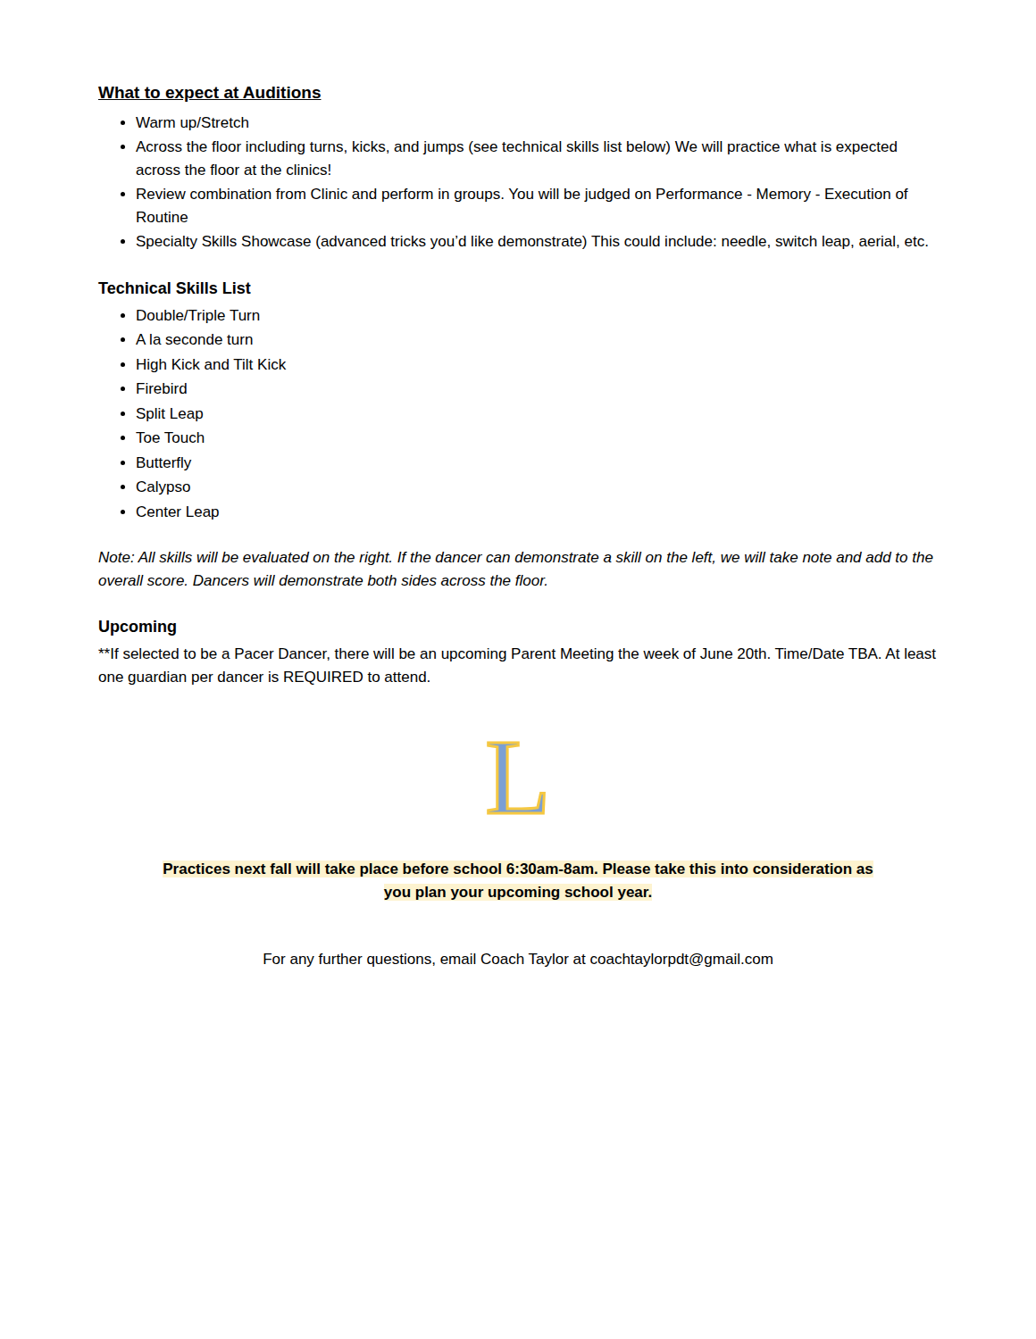What to expect at Auditions
Warm up/Stretch
Across the floor including turns, kicks, and jumps (see technical skills list below) We will practice what is expected across the floor at the clinics!
Review combination from Clinic and perform in groups. You will be judged on Performance - Memory - Execution of Routine
Specialty Skills Showcase (advanced tricks you’d like demonstrate) This could include: needle, switch leap, aerial, etc.
Technical Skills List
Double/Triple Turn
A la seconde turn
High Kick and Tilt Kick
Firebird
Split Leap
Toe Touch
Butterfly
Calypso
Center Leap
Note: All skills will be evaluated on the right. If the dancer can demonstrate a skill on the left, we will take note and add to the overall score. Dancers will demonstrate both sides across the floor.
Upcoming
**If selected to be a Pacer Dancer, there will be an upcoming Parent Meeting the week of June 20th. Time/Date TBA. At least one guardian per dancer is REQUIRED to attend.
L
Practices next fall will take place before school 6:30am-8am. Please take this into consideration as you plan your upcoming school year.
For any further questions, email Coach Taylor at coachtaylorpdt@gmail.com